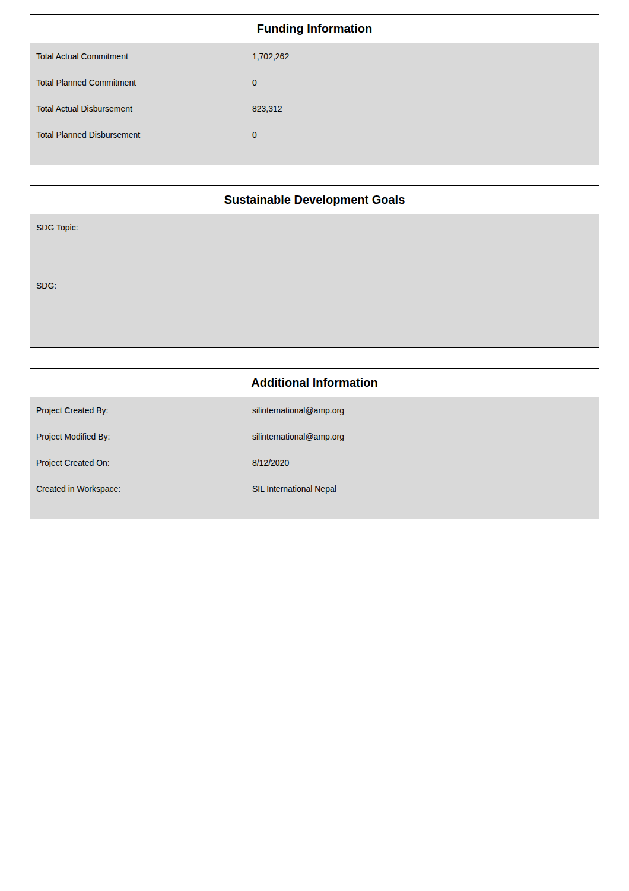Funding Information
| Total Actual Commitment | 1,702,262 |
| Total Planned Commitment | 0 |
| Total Actual Disbursement | 823,312 |
| Total Planned Disbursement | 0 |
Sustainable Development Goals
| SDG Topic: |
| SDG: |
Additional Information
| Project Created By: | silinternational@amp.org |
| Project Modified By: | silinternational@amp.org |
| Project Created On: | 8/12/2020 |
| Created in Workspace: | SIL International Nepal |